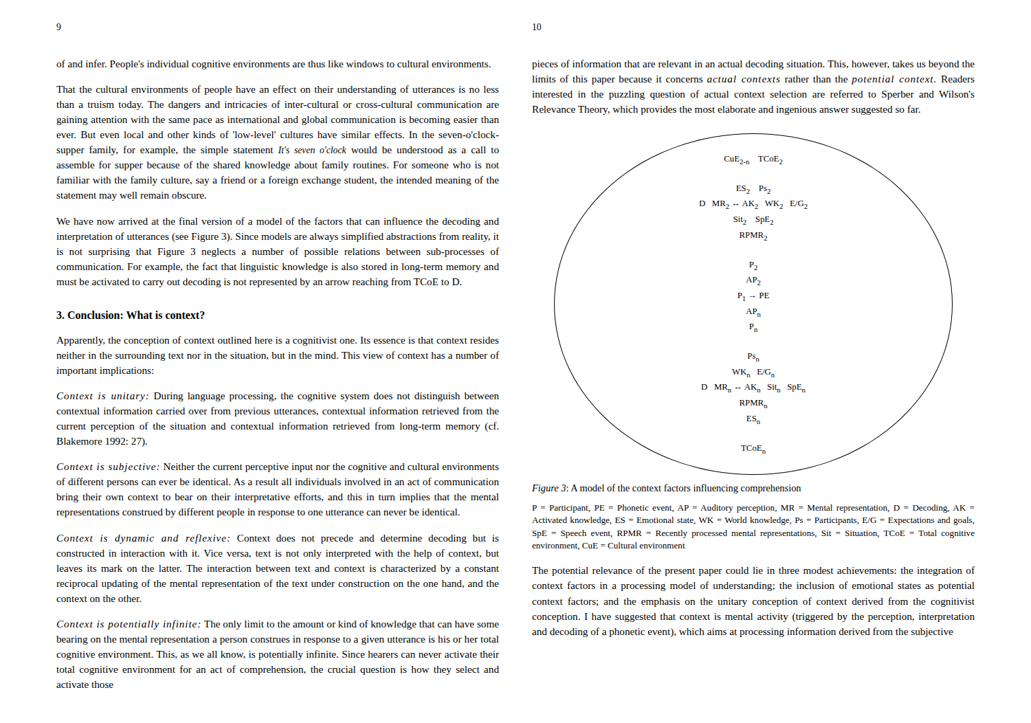9
of and infer. People's individual cognitive environments are thus like windows to cultural environments.
That the cultural environments of people have an effect on their understanding of utterances is no less than a truism today. The dangers and intricacies of inter-cultural or cross-cultural communication are gaining attention with the same pace as international and global communication is becoming easier than ever. But even local and other kinds of 'low-level' cultures have similar effects. In the seven-o'clock-supper family, for example, the simple statement It's seven o'clock would be understood as a call to assemble for supper because of the shared knowledge about family routines. For someone who is not familiar with the family culture, say a friend or a foreign exchange student, the intended meaning of the statement may well remain obscure.
We have now arrived at the final version of a model of the factors that can influence the decoding and interpretation of utterances (see Figure 3). Since models are always simplified abstractions from reality, it is not surprising that Figure 3 neglects a number of possible relations between sub-processes of communication. For example, the fact that linguistic knowledge is also stored in long-term memory and must be activated to carry out decoding is not represented by an arrow reaching from TCoE to D.
3. Conclusion: What is context?
Apparently, the conception of context outlined here is a cognitivist one. Its essence is that context resides neither in the surrounding text nor in the situation, but in the mind. This view of context has a number of important implications:
Context is unitary: During language processing, the cognitive system does not distinguish between contextual information carried over from previous utterances, contextual information retrieved from the current perception of the situation and contextual information retrieved from long-term memory (cf. Blakemore 1992: 27).
Context is subjective: Neither the current perceptive input nor the cognitive and cultural environments of different persons can ever be identical. As a result all individuals involved in an act of communication bring their own context to bear on their interpretative efforts, and this in turn implies that the mental representations construed by different people in response to one utterance can never be identical.
Context is dynamic and reflexive: Context does not precede and determine decoding but is constructed in interaction with it. Vice versa, text is not only interpreted with the help of context, but leaves its mark on the latter. The interaction between text and context is characterized by a constant reciprocal updating of the mental representation of the text under construction on the one hand, and the context on the other.
Context is potentially infinite: The only limit to the amount or kind of knowledge that can have some bearing on the mental representation a person construes in response to a given utterance is his or her total cognitive environment. This, as we all know, is potentially infinite. Since hearers can never activate their total cognitive environment for an act of comprehension, the crucial question is how they select and activate those
10
pieces of information that are relevant in an actual decoding situation. This, however, takes us beyond the limits of this paper because it concerns actual contexts rather than the potential context. Readers interested in the puzzling question of actual context selection are referred to Sperber and Wilson's Relevance Theory, which provides the most elaborate and ingenious answer suggested so far.
CuE2-n TCoE2
ES2 Ps2
D MR2 ↔ AK2 WK2 E/G2
Sit2 SpE2
RPMR2
P2
AP2
P1 → PE
APn
Pn
Psn
WKn E/Gn
D MRn ↔ AKn Sitn SpEn
RPMRn
ESn
TCoEn
Figure 3: A model of the context factors influencing comprehension
P = Participant, PE = Phonetic event, AP = Auditory perception, MR = Mental representation, D = Decoding, AK = Activated knowledge, ES = Emotional state, WK = World knowledge, Ps = Participants, E/G = Expectations and goals, SpE = Speech event, RPMR = Recently processed mental representations, Sit = Situation, TCoE = Total cognitive environment, CuE = Cultural environment
The potential relevance of the present paper could lie in three modest achievements: the integration of context factors in a processing model of understanding; the inclusion of emotional states as potential context factors; and the emphasis on the unitary conception of context derived from the cognitivist conception. I have suggested that context is mental activity (triggered by the perception, interpretation and decoding of a phonetic event), which aims at processing information derived from the subjective